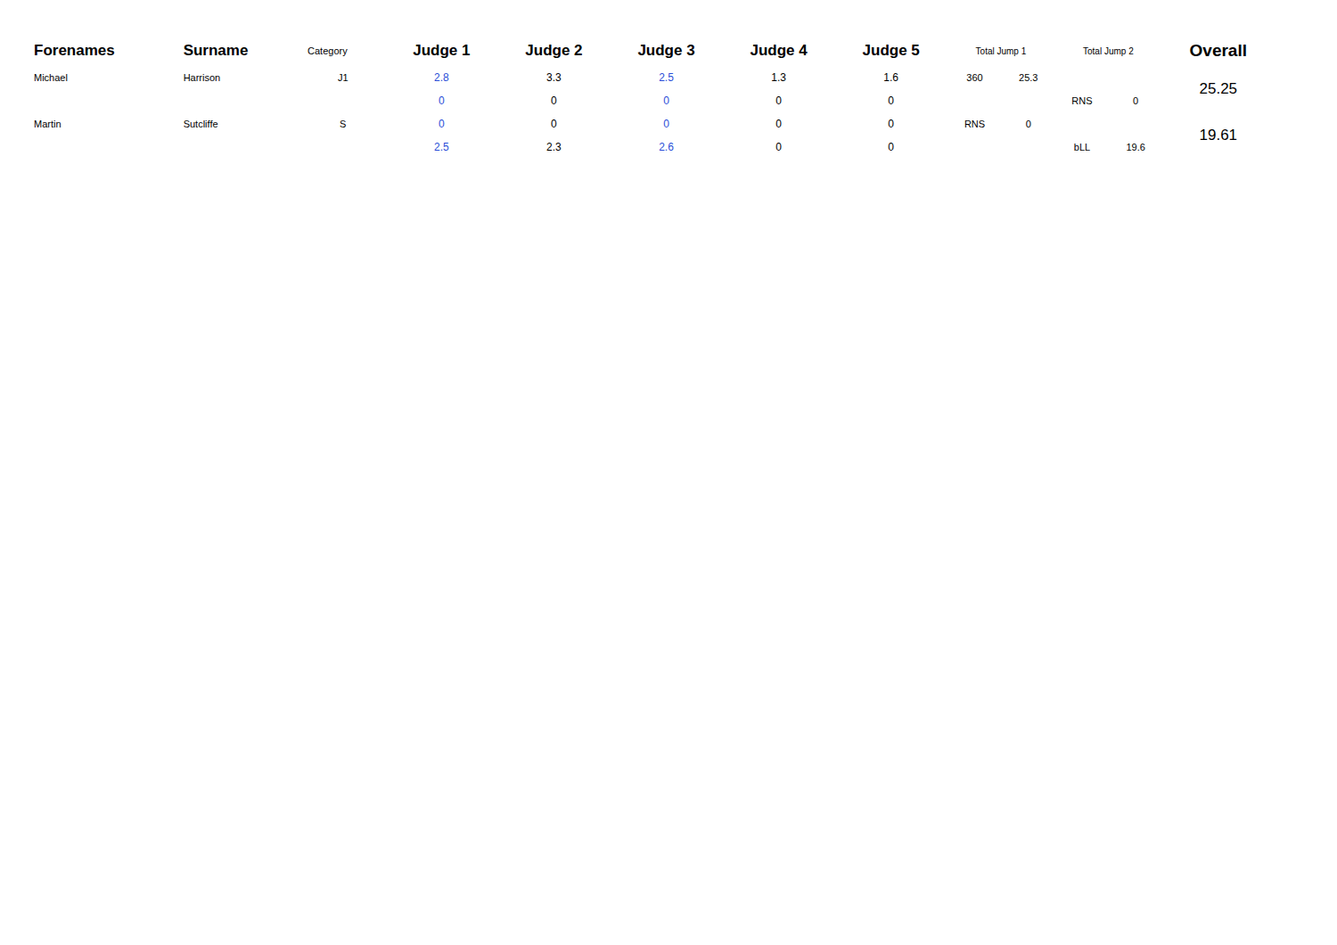| Forenames | Surname | Category | Judge 1 | Judge 2 | Judge 3 | Judge 4 | Judge 5 | Total Jump 1 | Total Jump 2 | Overall |
| --- | --- | --- | --- | --- | --- | --- | --- | --- | --- | --- |
| Michael | Harrison | J1 | 2.8 | 3.3 | 2.5 | 1.3 | 1.6 | 360 | 25.3 | | | 25.25 |
| | | | 0 | 0 | 0 | 0 | 0 | | | RNS | 0 |
| Martin | Sutcliffe | S | 0 | 0 | 0 | 0 | 0 | RNS | 0 | | | 19.61 |
| | | | 2.5 | 2.3 | 2.6 | 0 | 0 | | | bLL | 19.6 |